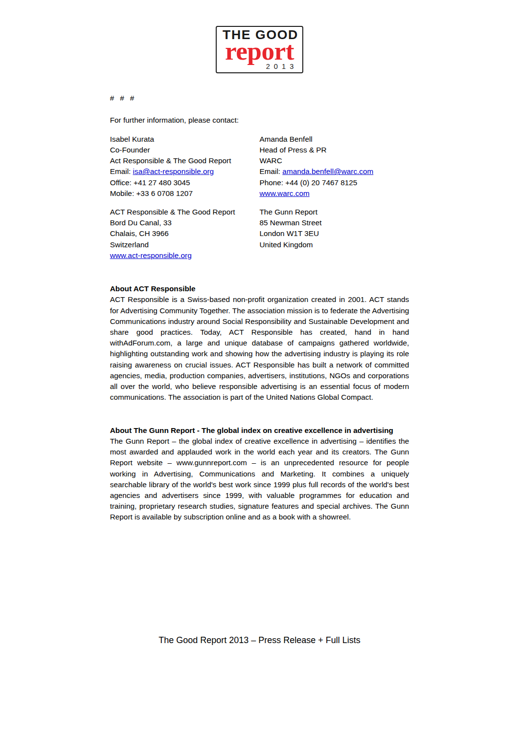THE GOOD report 2013
# # #
For further information, please contact:
| Isabel Kurata Co-Founder Act Responsible & The Good Report Email: isa@act-responsible.org Office: +41 27 480 3045 Mobile: +33 6 0708 1207 | Amanda Benfell Head of Press & PR WARC Email: amanda.benfell@warc.com Phone: +44 (0) 20 7467 8125 www.warc.com |
| ACT Responsible & The Good Report Bord Du Canal, 33 Chalais, CH 3966 Switzerland www.act-responsible.org | The Gunn Report 85 Newman Street London W1T 3EU United Kingdom |
About ACT Responsible
ACT Responsible is a Swiss-based non-profit organization created in 2001. ACT stands for Advertising Community Together. The association mission is to federate the Advertising Communications industry around Social Responsibility and Sustainable Development and share good practices. Today, ACT Responsible has created, hand in hand withAdForum.com, a large and unique database of campaigns gathered worldwide, highlighting outstanding work and showing how the advertising industry is playing its role raising awareness on crucial issues. ACT Responsible has built a network of committed agencies, media, production companies, advertisers, institutions, NGOs and corporations all over the world, who believe responsible advertising is an essential focus of modern communications. The association is part of the United Nations Global Compact.
About The Gunn Report - The global index on creative excellence in advertising
The Gunn Report – the global index of creative excellence in advertising – identifies the most awarded and applauded work in the world each year and its creators. The Gunn Report website – www.gunnreport.com – is an unprecedented resource for people working in Advertising, Communications and Marketing. It combines a uniquely searchable library of the world's best work since 1999 plus full records of the world's best agencies and advertisers since 1999, with valuable programmes for education and training, proprietary research studies, signature features and special archives. The Gunn Report is available by subscription online and as a book with a showreel.
The Good Report 2013 – Press Release + Full Lists